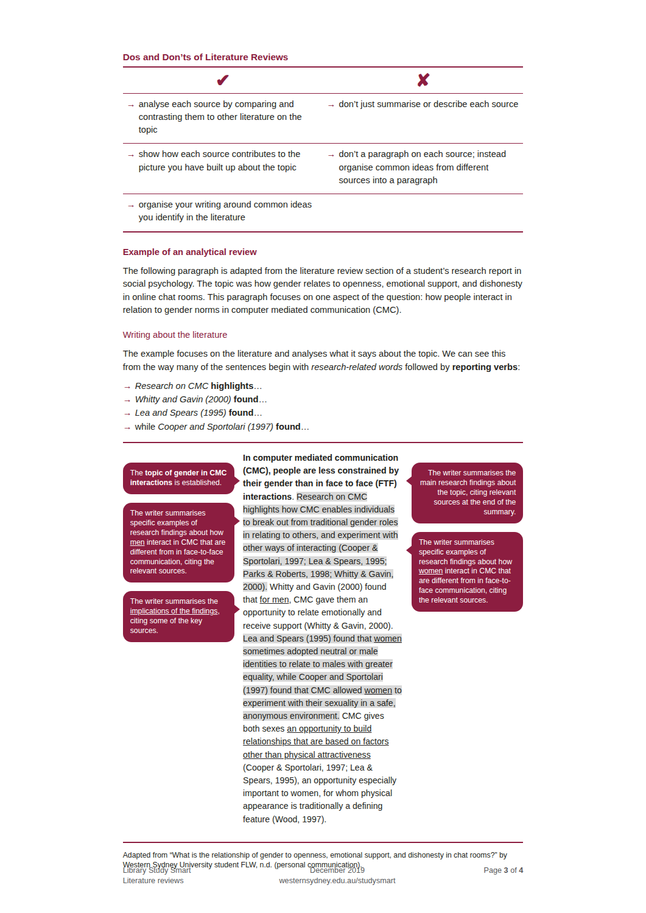Dos and Don’ts of Literature Reviews
| ✔ | ✘ |
| --- | --- |
| analyse each source by comparing and contrasting them to other literature on the topic | don’t just summarise or describe each source |
| show how each source contributes to the picture you have built up about the topic | don’t a paragraph on each source; instead organise common ideas from different sources into a paragraph |
| organise your writing around common ideas you identify in the literature | |
Example of an analytical review
The following paragraph is adapted from the literature review section of a student’s research report in social psychology. The topic was how gender relates to openness, emotional support, and dishonesty in online chat rooms. This paragraph focuses on one aspect of the question: how people interact in relation to gender norms in computer mediated communication (CMC).
Writing about the literature
The example focuses on the literature and analyses what it says about the topic. We can see this from the way many of the sentences begin with research-related words followed by reporting verbs:
Research on CMC highlights…
Whitty and Gavin (2000) found…
Lea and Spears (1995) found…
while Cooper and Sportolari (1997) found…
The topic of gender in CMC interactions is established.
The writer summarises specific examples of research findings about how men interact in CMC that are different from in face-to-face communication, citing the relevant sources.
The writer summarises the implications of the findings, citing some of the key sources.
In computer mediated communication (CMC), people are less constrained by their gender than in face to face (FTF) interactions. Research on CMC highlights how CMC enables individuals to break out from traditional gender roles in relating to others, and experiment with other ways of interacting (Cooper & Sportolari, 1997; Lea & Spears, 1995; Parks & Roberts, 1998; Whitty & Gavin, 2000). Whitty and Gavin (2000) found that for men, CMC gave them an opportunity to relate emotionally and receive support (Whitty & Gavin, 2000). Lea and Spears (1995) found that women sometimes adopted neutral or male identities to relate to males with greater equality, while Cooper and Sportolari (1997) found that CMC allowed women to experiment with their sexuality in a safe, anonymous environment. CMC gives both sexes an opportunity to build relationships that are based on factors other than physical attractiveness (Cooper & Sportolari, 1997; Lea & Spears, 1995), an opportunity especially important to women, for whom physical appearance is traditionally a defining feature (Wood, 1997).
The writer summarises the main research findings about the topic, citing relevant sources at the end of the summary.
The writer summarises specific examples of research findings about how women interact in CMC that are different from in face-to-face communication, citing the relevant sources.
Adapted from “What is the relationship of gender to openness, emotional support, and dishonesty in chat rooms?” by Western Sydney University student FLW, n.d. (personal communication).
Library Study Smart
Literature reviews
December 2019
westernsydney.edu.au/studysmart
Page 3 of 4